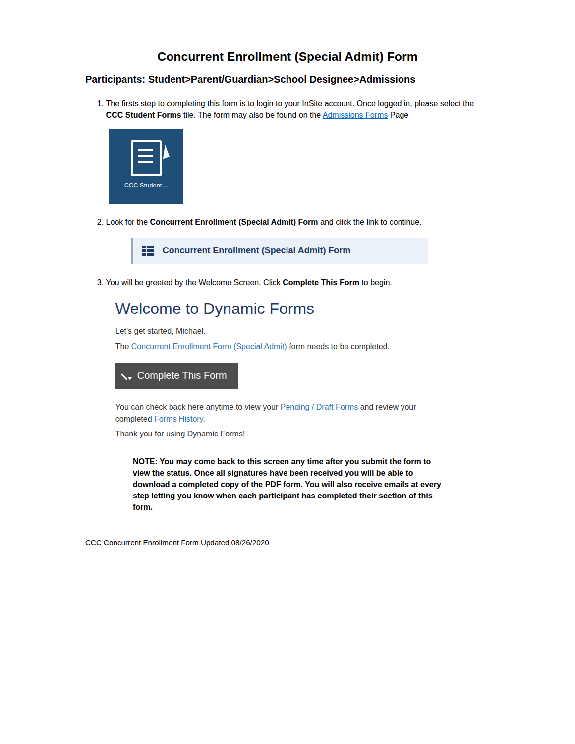Concurrent Enrollment (Special Admit) Form
Participants: Student>Parent/Guardian>School Designee>Admissions
The firsts step to completing this form is to login to your InSite account. Once logged in, please select the CCC Student Forms tile. The form may also be found on the Admissions Forms Page
CCC Student…
Look for the Concurrent Enrollment (Special Admit) Form and click the link to continue.
Concurrent Enrollment (Special Admit) Form
You will be greeted by the Welcome Screen. Click Complete This Form to begin.
Welcome to Dynamic Forms
Let's get started, Michael.
The Concurrent Enrollment Form (Special Admit) form needs to be completed.
Complete This Form
You can check back here anytime to view your Pending / Draft Forms and review your completed Forms History.
Thank you for using Dynamic Forms!
NOTE: You may come back to this screen any time after you submit the form to view the status. Once all signatures have been received you will be able to download a completed copy of the PDF form. You will also receive emails at every step letting you know when each participant has completed their section of this form.
CCC Concurrent Enrollment Form Updated 08/26/2020